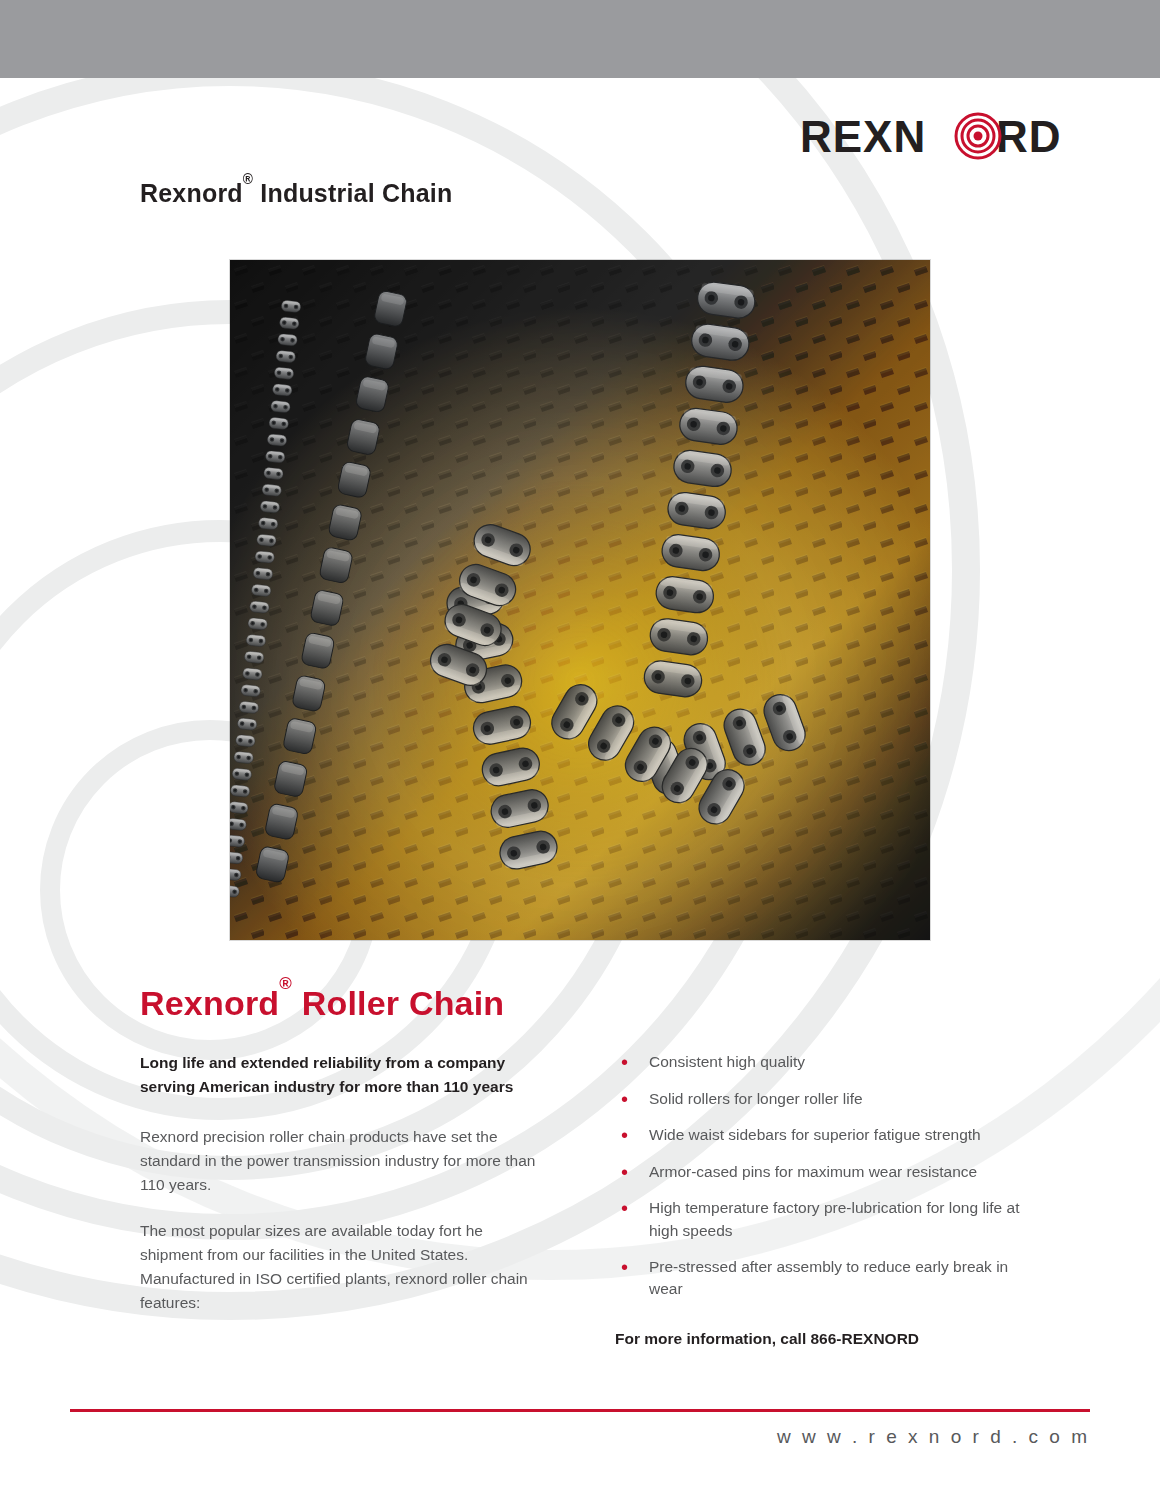REXN RD
Rexnord® Industrial Chain
Rexnord® Roller Chain
Long life and extended reliability from a company serving American industry for more than 110 years
Rexnord precision roller chain products have set the standard in the power transmission industry for more than 110 years.
The most popular sizes are available today fort he shipment from our facilities in the United States. Manufactured in ISO certified plants, rexnord roller chain features:
Consistent high quality
Solid rollers for longer roller life
Wide waist sidebars for superior fatigue strength
Armor-cased pins for maximum wear resistance
High temperature factory pre-lubrication for long life at high speeds
Pre-stressed after assembly to reduce early break in wear
For more information, call 866-REXNORD
w w w . r e x n o r d . c o m